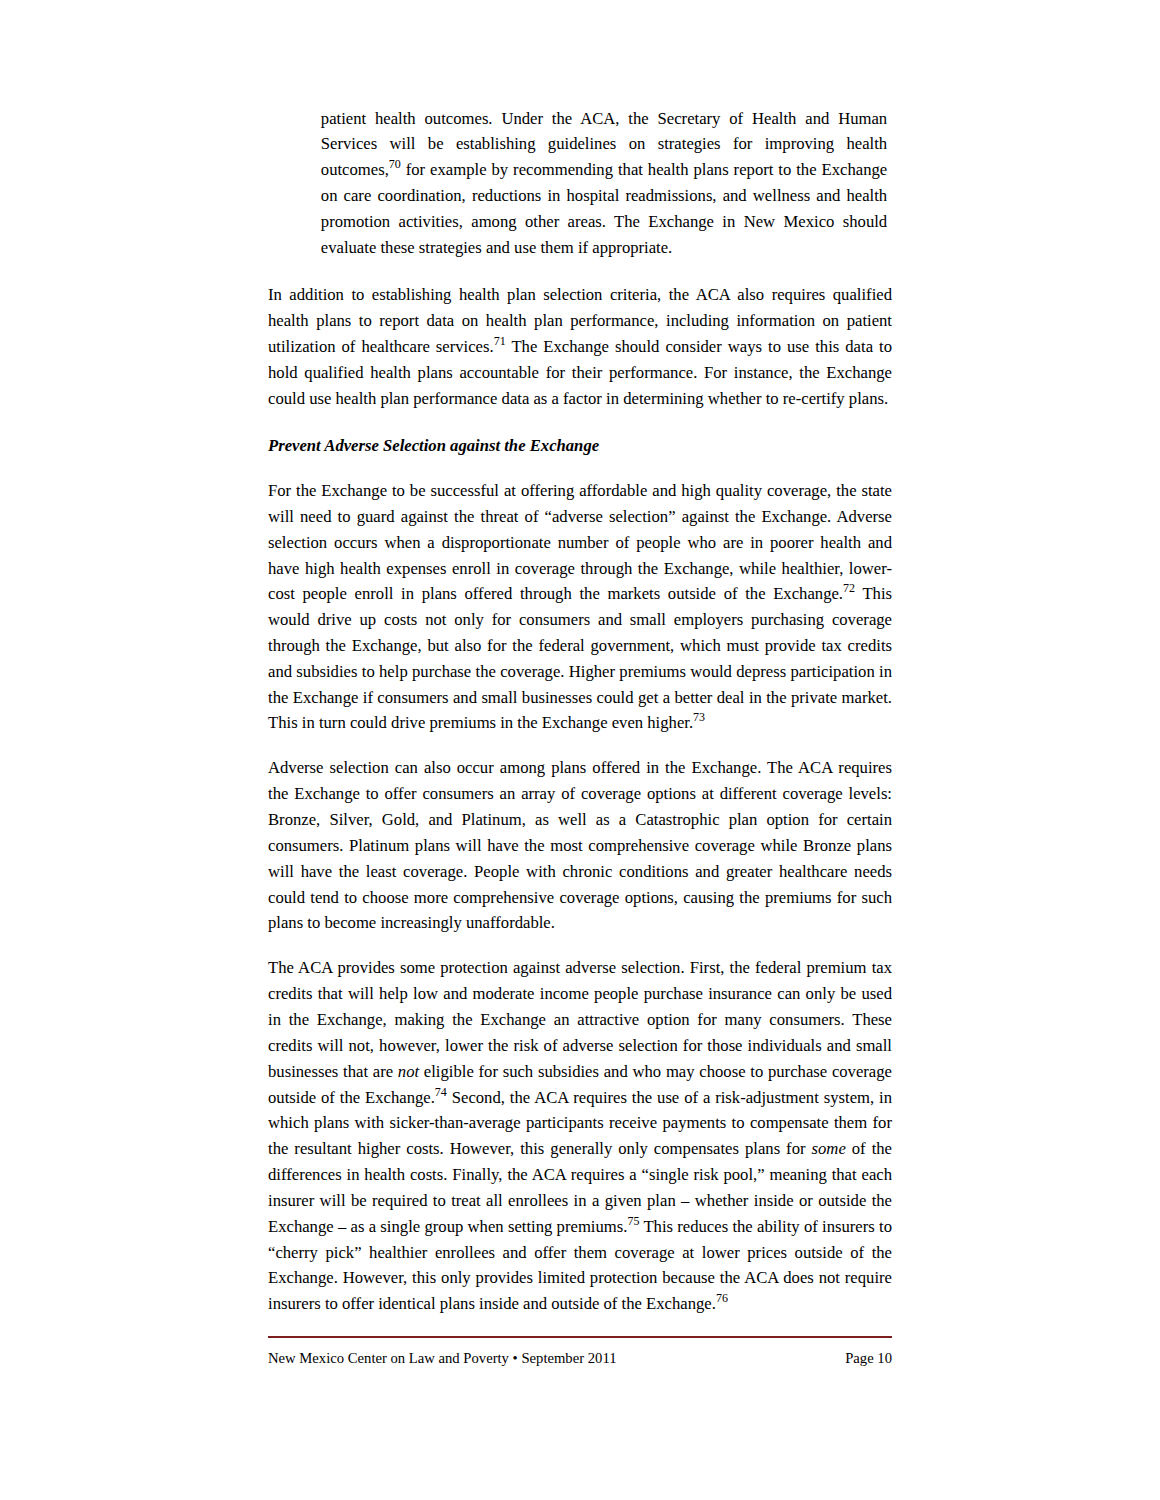patient health outcomes. Under the ACA, the Secretary of Health and Human Services will be establishing guidelines on strategies for improving health outcomes,70 for example by recommending that health plans report to the Exchange on care coordination, reductions in hospital readmissions, and wellness and health promotion activities, among other areas. The Exchange in New Mexico should evaluate these strategies and use them if appropriate.
In addition to establishing health plan selection criteria, the ACA also requires qualified health plans to report data on health plan performance, including information on patient utilization of healthcare services.71 The Exchange should consider ways to use this data to hold qualified health plans accountable for their performance. For instance, the Exchange could use health plan performance data as a factor in determining whether to re-certify plans.
Prevent Adverse Selection against the Exchange
For the Exchange to be successful at offering affordable and high quality coverage, the state will need to guard against the threat of “adverse selection” against the Exchange. Adverse selection occurs when a disproportionate number of people who are in poorer health and have high health expenses enroll in coverage through the Exchange, while healthier, lower-cost people enroll in plans offered through the markets outside of the Exchange.72 This would drive up costs not only for consumers and small employers purchasing coverage through the Exchange, but also for the federal government, which must provide tax credits and subsidies to help purchase the coverage. Higher premiums would depress participation in the Exchange if consumers and small businesses could get a better deal in the private market. This in turn could drive premiums in the Exchange even higher.73
Adverse selection can also occur among plans offered in the Exchange. The ACA requires the Exchange to offer consumers an array of coverage options at different coverage levels: Bronze, Silver, Gold, and Platinum, as well as a Catastrophic plan option for certain consumers. Platinum plans will have the most comprehensive coverage while Bronze plans will have the least coverage. People with chronic conditions and greater healthcare needs could tend to choose more comprehensive coverage options, causing the premiums for such plans to become increasingly unaffordable.
The ACA provides some protection against adverse selection. First, the federal premium tax credits that will help low and moderate income people purchase insurance can only be used in the Exchange, making the Exchange an attractive option for many consumers. These credits will not, however, lower the risk of adverse selection for those individuals and small businesses that are not eligible for such subsidies and who may choose to purchase coverage outside of the Exchange.74 Second, the ACA requires the use of a risk-adjustment system, in which plans with sicker-than-average participants receive payments to compensate them for the resultant higher costs. However, this generally only compensates plans for some of the differences in health costs. Finally, the ACA requires a “single risk pool,” meaning that each insurer will be required to treat all enrollees in a given plan – whether inside or outside the Exchange – as a single group when setting premiums.75 This reduces the ability of insurers to “cherry pick” healthier enrollees and offer them coverage at lower prices outside of the Exchange. However, this only provides limited protection because the ACA does not require insurers to offer identical plans inside and outside of the Exchange.76
New Mexico Center on Law and Poverty • September 2011
Page 10